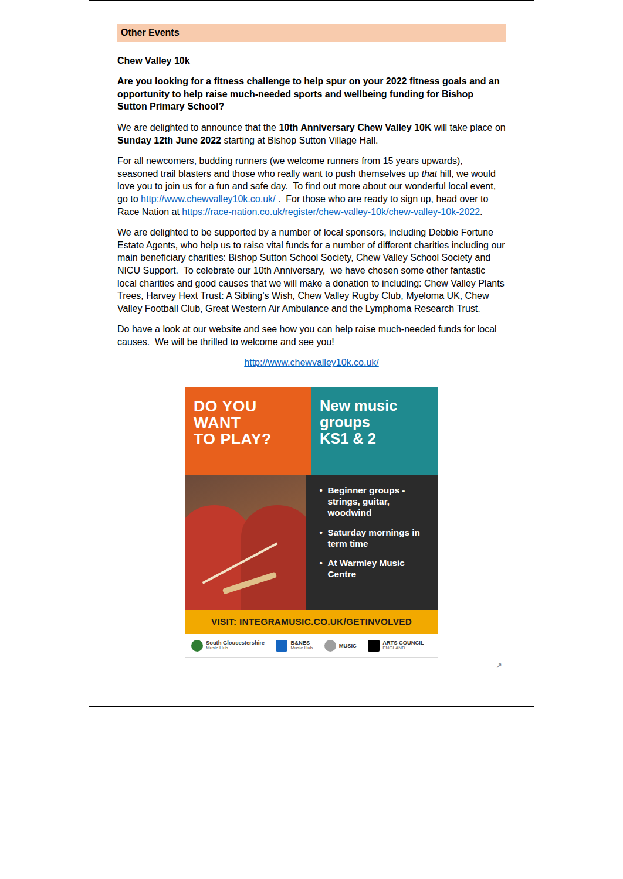Other Events
Chew Valley 10k
Are you looking for a fitness challenge to help spur on your 2022 fitness goals and an opportunity to help raise much-needed sports and wellbeing funding for Bishop Sutton Primary School?
We are delighted to announce that the 10th Anniversary Chew Valley 10K will take place on Sunday 12th June 2022 starting at Bishop Sutton Village Hall.
For all newcomers, budding runners (we welcome runners from 15 years upwards), seasoned trail blasters and those who really want to push themselves up that hill, we would love you to join us for a fun and safe day. To find out more about our wonderful local event, go to http://www.chewvalley10k.co.uk/ . For those who are ready to sign up, head over to Race Nation at https://race-nation.co.uk/register/chew-valley-10k/chew-valley-10k-2022.
We are delighted to be supported by a number of local sponsors, including Debbie Fortune Estate Agents, who help us to raise vital funds for a number of different charities including our main beneficiary charities: Bishop Sutton School Society, Chew Valley School Society and NICU Support. To celebrate our 10th Anniversary, we have chosen some other fantastic local charities and good causes that we will make a donation to including: Chew Valley Plants Trees, Harvey Hext Trust: A Sibling's Wish, Chew Valley Rugby Club, Myeloma UK, Chew Valley Football Club, Great Western Air Ambulance and the Lymphoma Research Trust.
Do have a look at our website and see how you can help raise much-needed funds for local causes. We will be thrilled to welcome and see you!
http://www.chewvalley10k.co.uk/
DO YOU
WANT
TO PLAY?
New music
groups
KS1 & 2
Beginner groups - strings, guitar, woodwind
Saturday mornings in term time
At Warmley Music Centre
VISIT: INTEGRAMUSIC.CO.UK/GETINVOLVED
South GloucestershireMusic Hub
B&NESMusic Hub
MUSIC
ARTS COUNCILENGLAND
↗